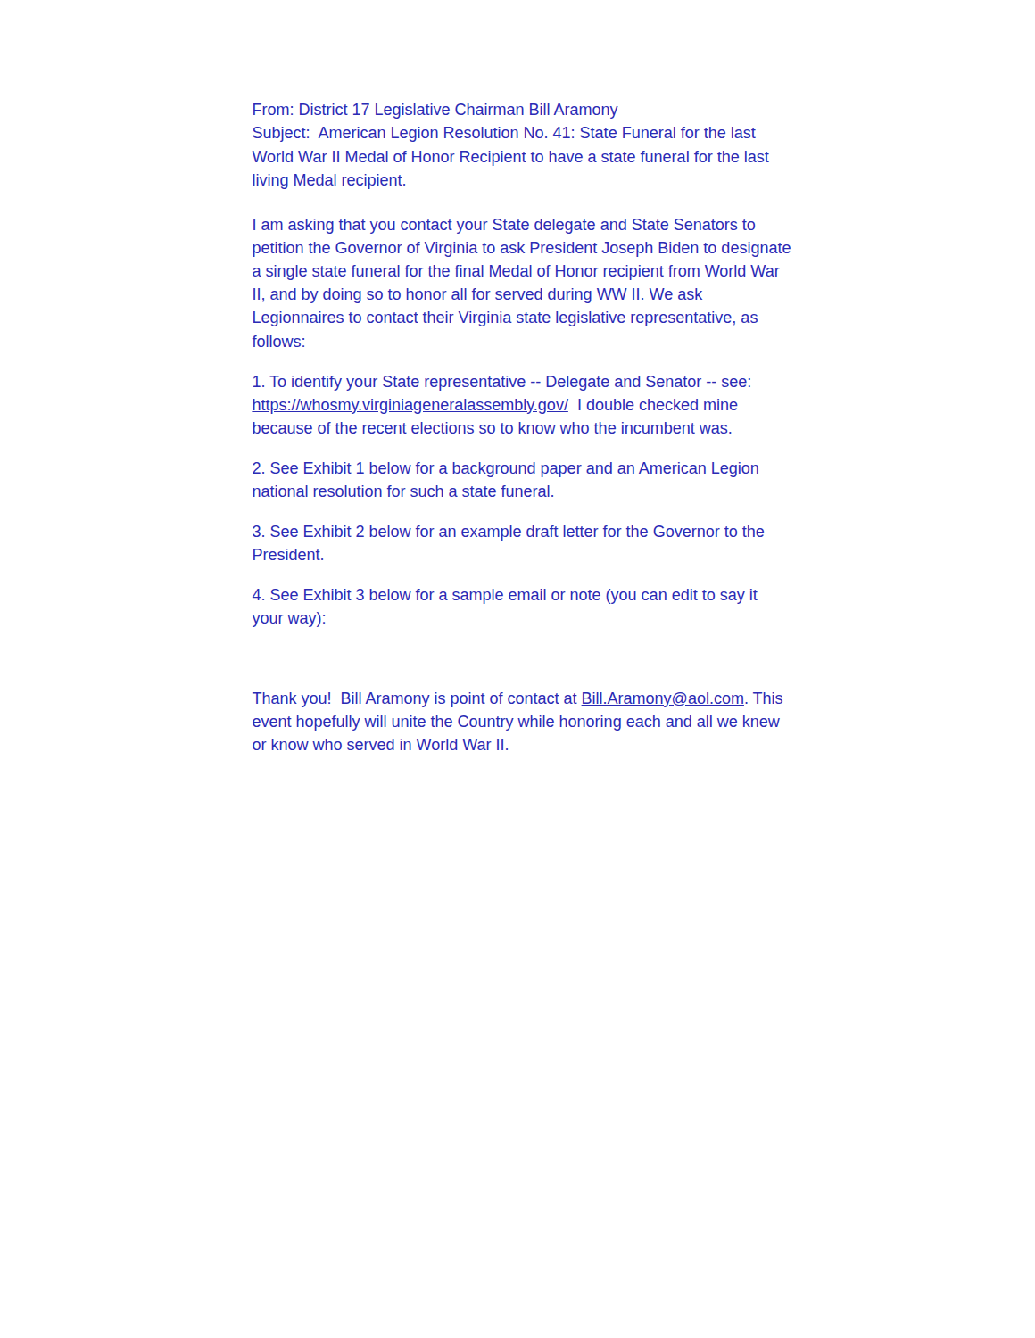From: District 17 Legislative Chairman Bill Aramony
Subject: American Legion Resolution No. 41: State Funeral for the last World War II Medal of Honor Recipient to have a state funeral for the last living Medal recipient.
I am asking that you contact your State delegate and State Senators to petition the Governor of Virginia to ask President Joseph Biden to designate a single state funeral for the final Medal of Honor recipient from World War II, and by doing so to honor all for served during WW II. We ask Legionnaires to contact their Virginia state legislative representative, as follows:
1. To identify your State representative -- Delegate and Senator -- see: https://whosmy.virginiageneralassembly.gov/ I double checked mine because of the recent elections so to know who the incumbent was.
2. See Exhibit 1 below for a background paper and an American Legion national resolution for such a state funeral.
3. See Exhibit 2 below for an example draft letter for the Governor to the President.
4. See Exhibit 3 below for a sample email or note (you can edit to say it your way):
Thank you! Bill Aramony is point of contact at Bill.Aramony@aol.com. This event hopefully will unite the Country while honoring each and all we knew or know who served in World War II.